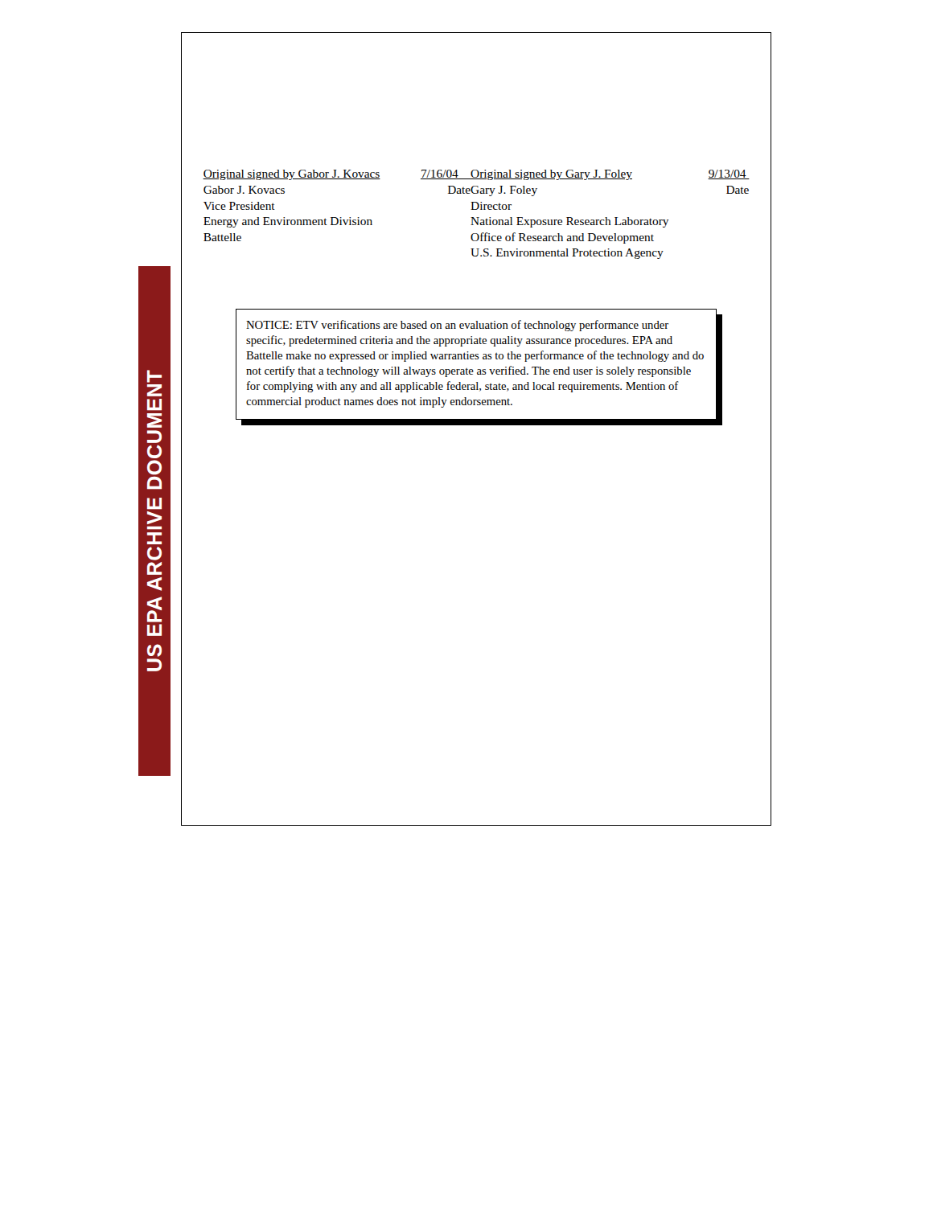US EPA ARCHIVE DOCUMENT
| Original signed by Gabor J. Kovacs 7/16/04 Gabor J. Kovacs Date Vice President Energy and Environment Division Battelle | Original signed by Gary J. Foley 9/13/04 Gary J. Foley Date Director National Exposure Research Laboratory Office of Research and Development U.S. Environmental Protection Agency |
NOTICE: ETV verifications are based on an evaluation of technology performance under specific, predetermined criteria and the appropriate quality assurance procedures. EPA and Battelle make no expressed or implied warranties as to the performance of the technology and do not certify that a technology will always operate as verified. The end user is solely responsible for complying with any and all applicable federal, state, and local requirements. Mention of commercial product names does not imply endorsement.